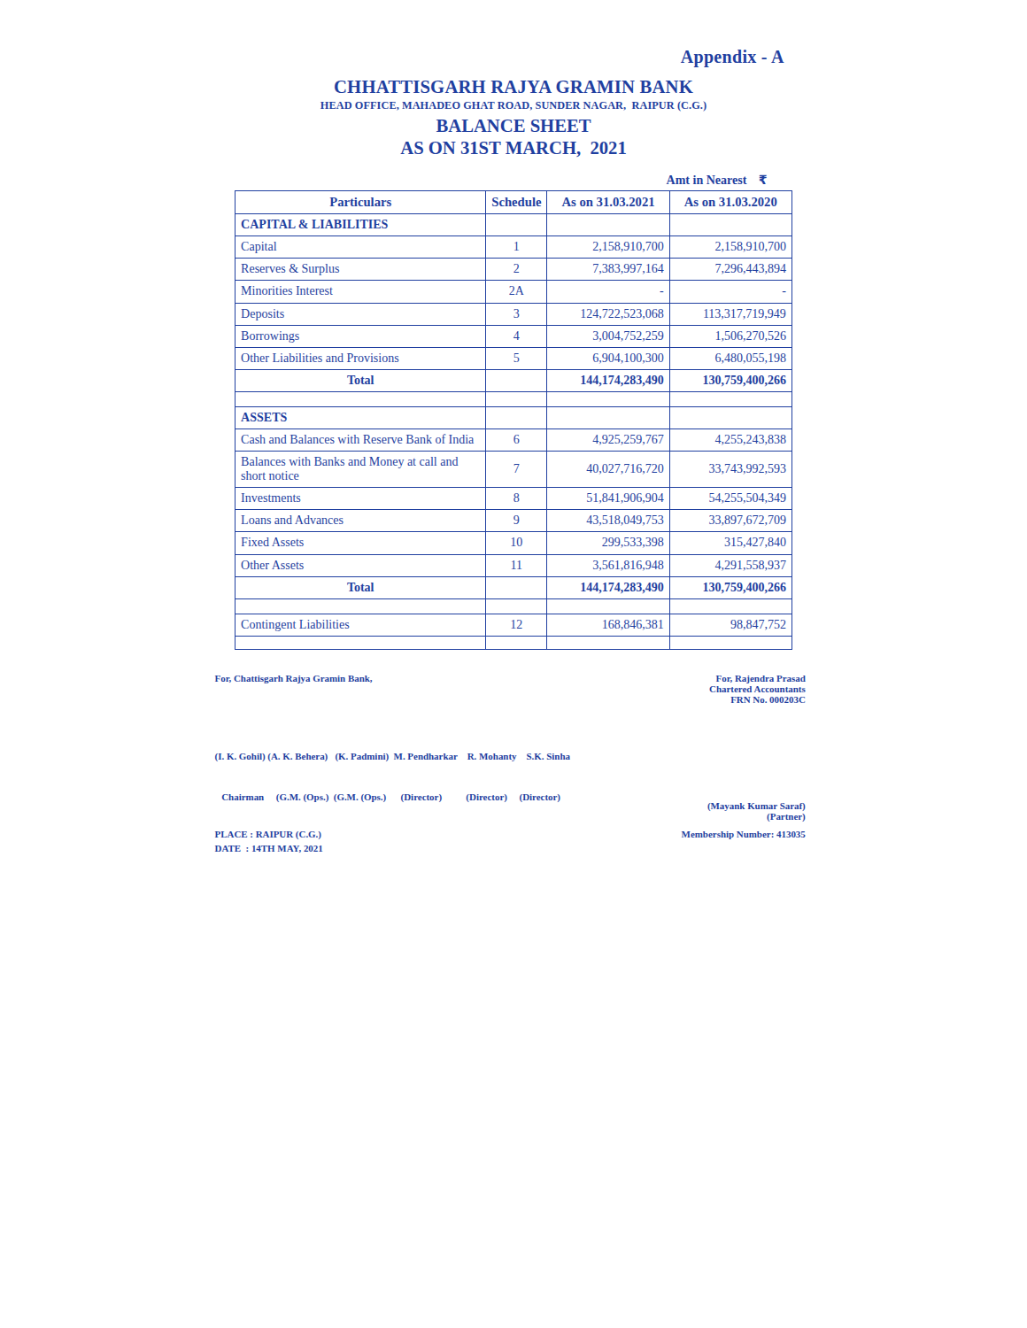Appendix - A
CHHATTISGARH RAJYA GRAMIN BANK
HEAD OFFICE, MAHADEO GHAT ROAD, SUNDER NAGAR, RAIPUR (C.G.)
BALANCE SHEET
AS ON 31ST MARCH, 2021
Amt in Nearest ₹
| Particulars | Schedule | As on 31.03.2021 | As on 31.03.2020 |
| --- | --- | --- | --- |
| CAPITAL & LIABILITIES | | | |
| Capital | 1 | 2,158,910,700 | 2,158,910,700 |
| Reserves & Surplus | 2 | 7,383,997,164 | 7,296,443,894 |
| Minorities Interest | 2A | - | - |
| Deposits | 3 | 124,722,523,068 | 113,317,719,949 |
| Borrowings | 4 | 3,004,752,259 | 1,506,270,526 |
| Other Liabilities and Provisions | 5 | 6,904,100,300 | 6,480,055,198 |
| Total | | 144,174,283,490 | 130,759,400,266 |
| ASSETS | | | |
| Cash and Balances with Reserve Bank of India | 6 | 4,925,259,767 | 4,255,243,838 |
| Balances with Banks and Money at call and short notice | 7 | 40,027,716,720 | 33,743,992,593 |
| Investments | 8 | 51,841,906,904 | 54,255,504,349 |
| Loans and Advances | 9 | 43,518,049,753 | 33,897,672,709 |
| Fixed Assets | 10 | 299,533,398 | 315,427,840 |
| Other Assets | 11 | 3,561,816,948 | 4,291,558,937 |
| Total | | 144,174,283,490 | 130,759,400,266 |
| Contingent Liabilities | 12 | 168,846,381 | 98,847,752 |
For, Chattisgarh Rajya Gramin Bank,
For, Rajendra Prasad
Chartered Accountants
FRN No. 000203C
(I. K. Gohil) (A. K. Behera) (K. Padmini) M. Pendharkar R. Mohanty S.K. Sinha
Chairman (G.M. (Ops.) (G.M. (Ops.) (Director) (Director) (Director)
(Mayank Kumar Saraf)
(Partner)
PLACE : RAIPUR (C.G.)
Membership Number: 413035
DATE : 14TH MAY, 2021